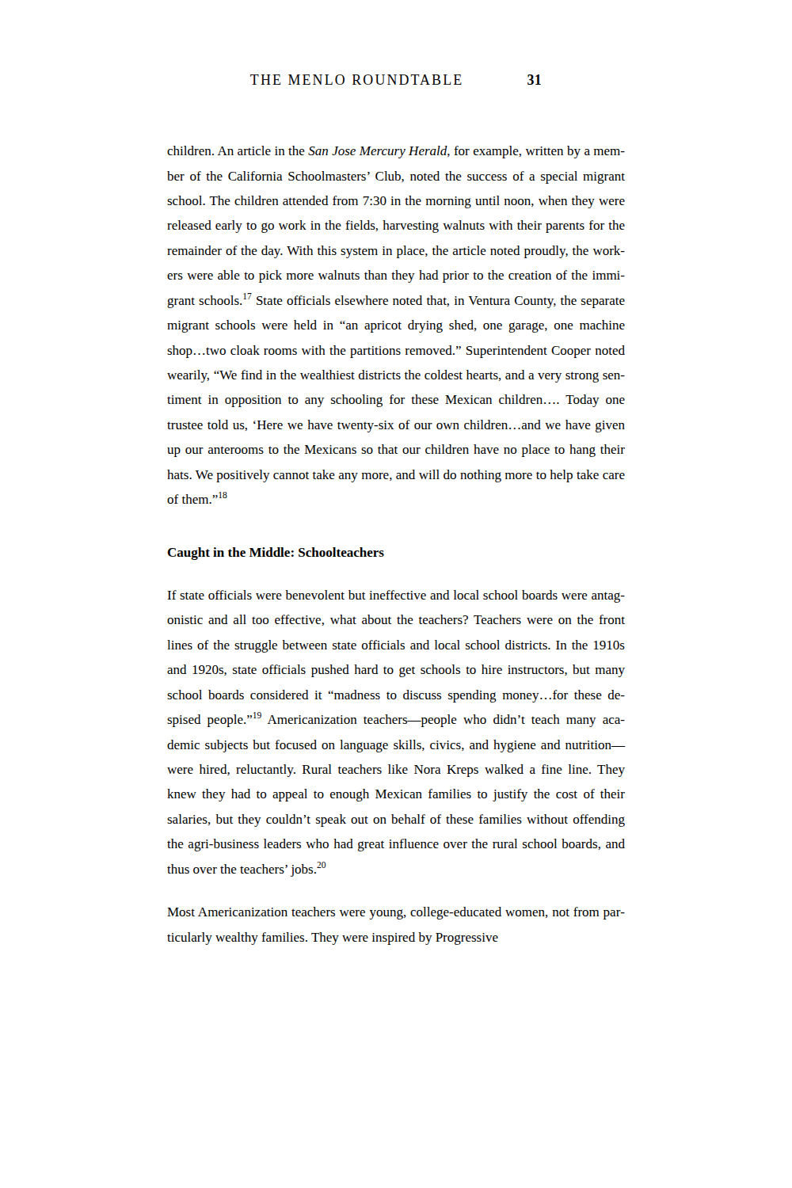The Menlo Roundtable 31
children. An article in the San Jose Mercury Herald, for example, written by a member of the California Schoolmasters’ Club, noted the success of a special migrant school. The children attended from 7:30 in the morning until noon, when they were released early to go work in the fields, harvesting walnuts with their parents for the remainder of the day. With this system in place, the article noted proudly, the workers were able to pick more walnuts than they had prior to the creation of the immigrant schools.17 State officials elsewhere noted that, in Ventura County, the separate migrant schools were held in “an apricot drying shed, one garage, one machine shop…two cloak rooms with the partitions removed.” Superintendent Cooper noted wearily, “We find in the wealthiest districts the coldest hearts, and a very strong sentiment in opposition to any schooling for these Mexican children…. Today one trustee told us, ‘Here we have twenty-six of our own children…and we have given up our anterooms to the Mexicans so that our children have no place to hang their hats. We positively cannot take any more, and will do nothing more to help take care of them.”18
Caught in the Middle: Schoolteachers
If state officials were benevolent but ineffective and local school boards were antagonistic and all too effective, what about the teachers? Teachers were on the front lines of the struggle between state officials and local school districts. In the 1910s and 1920s, state officials pushed hard to get schools to hire instructors, but many school boards considered it “madness to discuss spending money…for these despised people.”19 Americanization teachers—people who didn’t teach many academic subjects but focused on language skills, civics, and hygiene and nutrition—were hired, reluctantly. Rural teachers like Nora Kreps walked a fine line. They knew they had to appeal to enough Mexican families to justify the cost of their salaries, but they couldn’t speak out on behalf of these families without offending the agri-business leaders who had great influence over the rural school boards, and thus over the teachers’ jobs.20
Most Americanization teachers were young, college-educated women, not from particularly wealthy families. They were inspired by Progressive